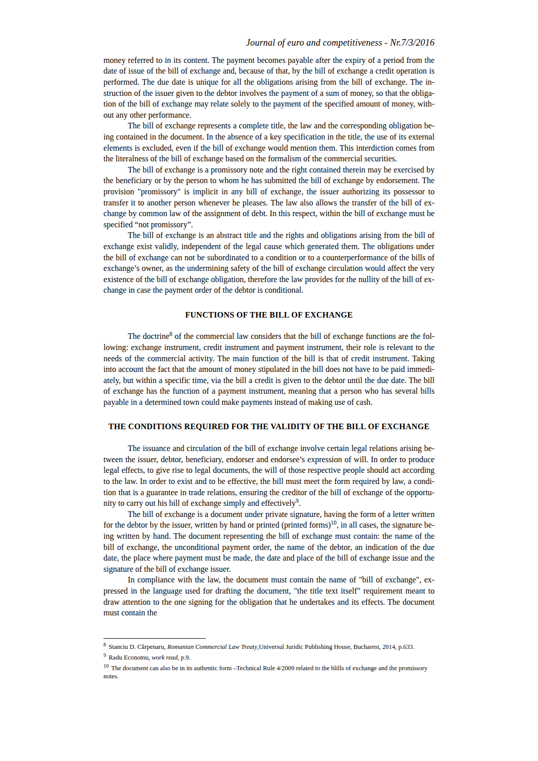Journal of euro and competitiveness - Nr.7/3/2016
money referred to in its content. The payment becomes payable after the expiry of a period from the date of issue of the bill of exchange and, because of that, by the bill of exchange a credit operation is performed. The due date is unique for all the obligations arising from the bill of exchange. The instruction of the issuer given to the debtor involves the payment of a sum of money, so that the obligation of the bill of exchange may relate solely to the payment of the specified amount of money, without any other performance.
The bill of exchange represents a complete title, the law and the corresponding obligation being contained in the document. In the absence of a key specification in the title, the use of its external elements is excluded, even if the bill of exchange would mention them. This interdiction comes from the literalness of the bill of exchange based on the formalism of the commercial securities.
The bill of exchange is a promissory note and the right contained therein may be exercised by the beneficiary or by the person to whom he has submitted the bill of exchange by endorsement. The provision "promissory" is implicit in any bill of exchange, the issuer authorizing its possessor to transfer it to another person whenever he pleases. The law also allows the transfer of the bill of exchange by common law of the assignment of debt. In this respect, within the bill of exchange must be specified “not promissory”.
The bill of exchange is an abstract title and the rights and obligations arising from the bill of exchange exist validly, independent of the legal cause which generated them. The obligations under the bill of exchange can not be subordinated to a condition or to a counterperformance of the bills of exchange’s owner, as the undermining safety of the bill of exchange circulation would affect the very existence of the bill of exchange obligation, therefore the law provides for the nullity of the bill of exchange in case the payment order of the debtor is conditional.
Functions of the bill of exchange
The doctrine8 of the commercial law considers that the bill of exchange functions are the following: exchange instrument, credit instrument and payment instrument, their role is relevant to the needs of the commercial activity. The main function of the bill is that of credit instrument. Taking into account the fact that the amount of money stipulated in the bill does not have to be paid immediately, but within a specific time, via the bill a credit is given to the debtor until the due date. The bill of exchange has the function of a payment instrument, meaning that a person who has several bills payable in a determined town could make payments instead of making use of cash.
The conditions required for the validity of the bill of exchange
The issuance and circulation of the bill of exchange involve certain legal relations arising between the issuer, debtor, beneficiary, endorser and endorsee’s expression of will. In order to produce legal effects, to give rise to legal documents, the will of those respective people should act according to the law. In order to exist and to be effective, the bill must meet the form required by law, a condition that is a guarantee in trade relations, ensuring the creditor of the bill of exchange of the opportunity to carry out his bill of exchange simply and effectively9.
The bill of exchange is a document under private signature, having the form of a letter written for the debtor by the issuer, written by hand or printed (printed forms)10, in all cases, the signature being written by hand. The document representing the bill of exchange must contain: the name of the bill of exchange, the unconditional payment order, the name of the debtor, an indication of the due date, the place where payment must be made, the date and place of the bill of exchange issue and the signature of the bill of exchange issuer.
In compliance with the law, the document must contain the name of "bill of exchange", expressed in the language used for drafting the document, "the title text itself" requirement meant to draw attention to the one signing for the obligation that he undertakes and its effects. The document must contain the
8 Stanciu D. Cărpenaru, Romanian Commercial Law Treaty,Universul Juridic Publishing House, Bucharest, 2014, p.633.
9 Radu Economu, work read, p.9.
10 The document can also be in its authentic form –Technical Rule 4/2009 related to the blills of exchange and the promissory notes.